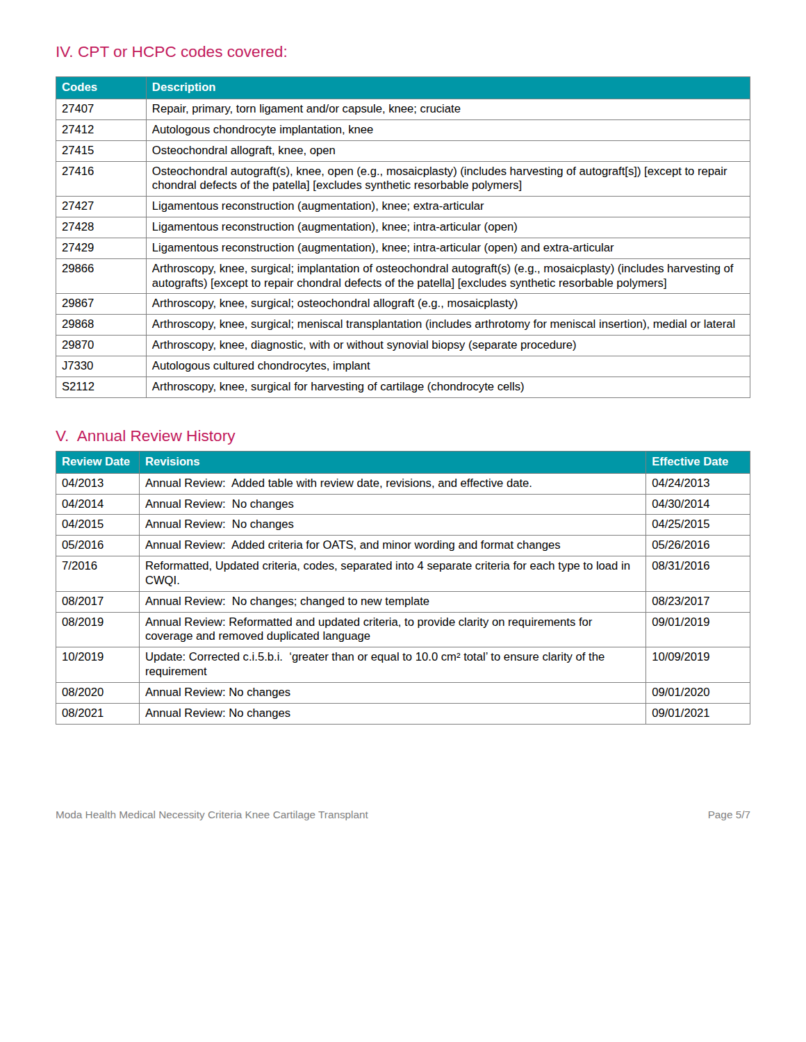IV. CPT or HCPC codes covered:
| Codes | Description |
| --- | --- |
| 27407 | Repair, primary, torn ligament and/or capsule, knee; cruciate |
| 27412 | Autologous chondrocyte implantation, knee |
| 27415 | Osteochondral allograft, knee, open |
| 27416 | Osteochondral autograft(s), knee, open (e.g., mosaicplasty) (includes harvesting of autograft[s]) [except to repair chondral defects of the patella] [excludes synthetic resorbable polymers] |
| 27427 | Ligamentous reconstruction (augmentation), knee; extra-articular |
| 27428 | Ligamentous reconstruction (augmentation), knee; intra-articular (open) |
| 27429 | Ligamentous reconstruction (augmentation), knee; intra-articular (open) and extra-articular |
| 29866 | Arthroscopy, knee, surgical; implantation of osteochondral autograft(s) (e.g., mosaicplasty) (includes harvesting of autografts) [except to repair chondral defects of the patella] [excludes synthetic resorbable polymers] |
| 29867 | Arthroscopy, knee, surgical; osteochondral allograft (e.g., mosaicplasty) |
| 29868 | Arthroscopy, knee, surgical; meniscal transplantation (includes arthrotomy for meniscal insertion), medial or lateral |
| 29870 | Arthroscopy, knee, diagnostic, with or without synovial biopsy (separate procedure) |
| J7330 | Autologous cultured chondrocytes, implant |
| S2112 | Arthroscopy, knee, surgical for harvesting of cartilage (chondrocyte cells) |
V. Annual Review History
| Review Date | Revisions | Effective Date |
| --- | --- | --- |
| 04/2013 | Annual Review: Added table with review date, revisions, and effective date. | 04/24/2013 |
| 04/2014 | Annual Review: No changes | 04/30/2014 |
| 04/2015 | Annual Review: No changes | 04/25/2015 |
| 05/2016 | Annual Review: Added criteria for OATS, and minor wording and format changes | 05/26/2016 |
| 7/2016 | Reformatted, Updated criteria, codes, separated into 4 separate criteria for each type to load in CWQI. | 08/31/2016 |
| 08/2017 | Annual Review: No changes; changed to new template | 08/23/2017 |
| 08/2019 | Annual Review: Reformatted and updated criteria, to provide clarity on requirements for coverage and removed duplicated language | 09/01/2019 |
| 10/2019 | Update: Corrected c.i.5.b.i. ‘greater than or equal to 10.0 cm² total’ to ensure clarity of the requirement | 10/09/2019 |
| 08/2020 | Annual Review: No changes | 09/01/2020 |
| 08/2021 | Annual Review: No changes | 09/01/2021 |
Moda Health Medical Necessity Criteria Knee Cartilage Transplant Page 5/7